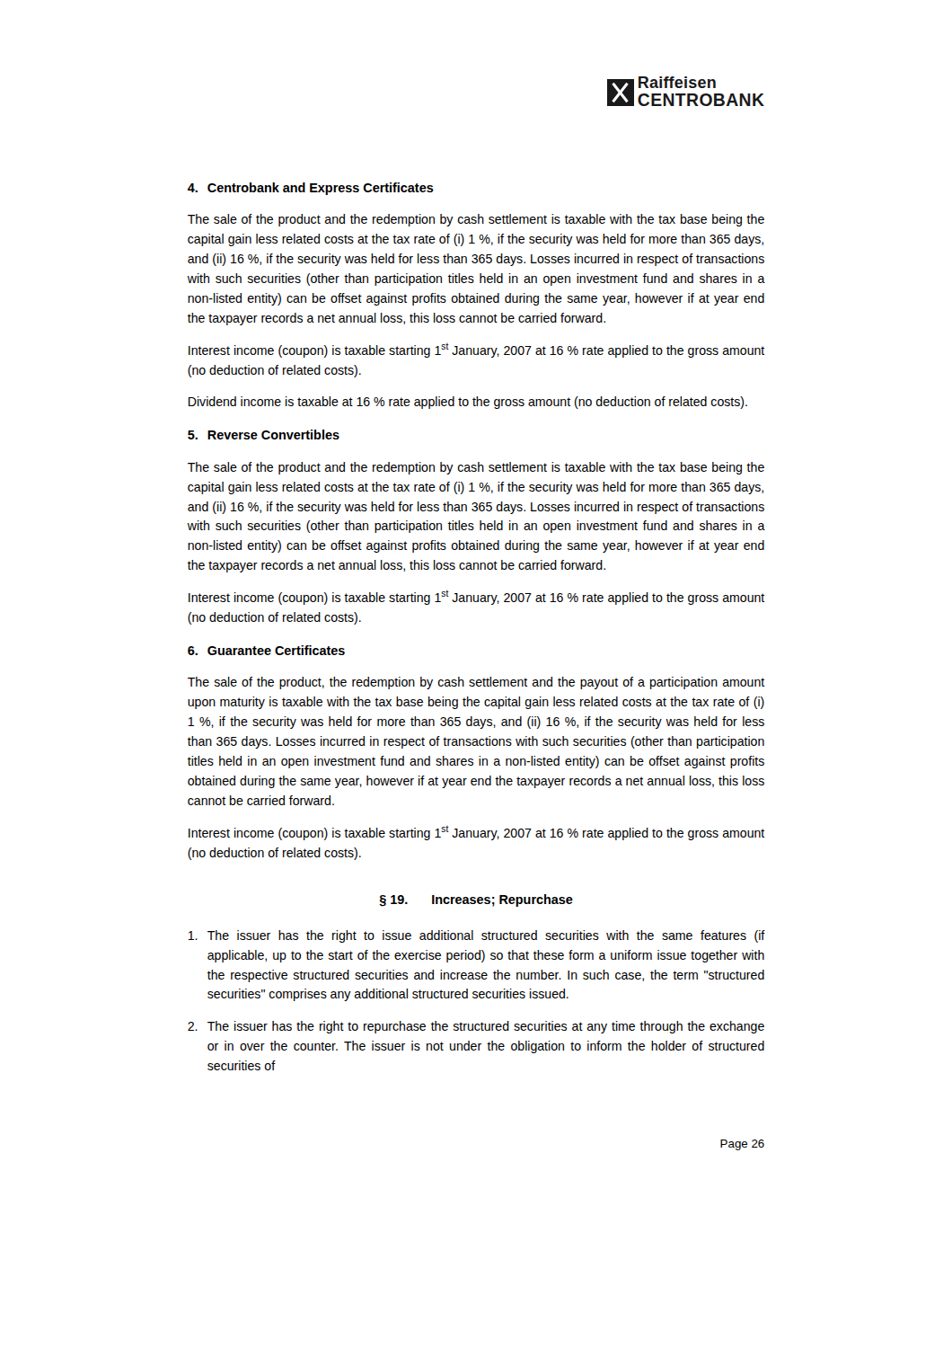Raiffeisen
CENTROBANK
4. Centrobank and Express Certificates
The sale of the product and the redemption by cash settlement is taxable with the tax base being the capital gain less related costs at the tax rate of (i) 1 %, if the security was held for more than 365 days, and (ii) 16 %, if the security was held for less than 365 days. Losses incurred in respect of transactions with such securities (other than participation titles held in an open investment fund and shares in a non-listed entity) can be offset against profits obtained during the same year, however if at year end the taxpayer records a net annual loss, this loss cannot be carried forward.
Interest income (coupon) is taxable starting 1st January, 2007 at 16 % rate applied to the gross amount (no deduction of related costs).
Dividend income is taxable at 16 % rate applied to the gross amount (no deduction of related costs).
5. Reverse Convertibles
The sale of the product and the redemption by cash settlement is taxable with the tax base being the capital gain less related costs at the tax rate of (i) 1 %, if the security was held for more than 365 days, and (ii) 16 %, if the security was held for less than 365 days. Losses incurred in respect of transactions with such securities (other than participation titles held in an open investment fund and shares in a non-listed entity) can be offset against profits obtained during the same year, however if at year end the taxpayer records a net annual loss, this loss cannot be carried forward.
Interest income (coupon) is taxable starting 1st January, 2007 at 16 % rate applied to the gross amount (no deduction of related costs).
6. Guarantee Certificates
The sale of the product, the redemption by cash settlement and the payout of a participation amount upon maturity is taxable with the tax base being the capital gain less related costs at the tax rate of (i) 1 %, if the security was held for more than 365 days, and (ii) 16 %, if the security was held for less than 365 days. Losses incurred in respect of transactions with such securities (other than participation titles held in an open investment fund and shares in a non-listed entity) can be offset against profits obtained during the same year, however if at year end the taxpayer records a net annual loss, this loss cannot be carried forward.
Interest income (coupon) is taxable starting 1st January, 2007 at 16 % rate applied to the gross amount (no deduction of related costs).
§19. Increases; Repurchase
The issuer has the right to issue additional structured securities with the same features (if applicable, up to the start of the exercise period) so that these form a uniform issue together with the respective structured securities and increase the number. In such case, the term "structured securities" comprises any additional structured securities issued.
The issuer has the right to repurchase the structured securities at any time through the exchange or in over the counter. The issuer is not under the obligation to inform the holder of structured securities of
Page 26